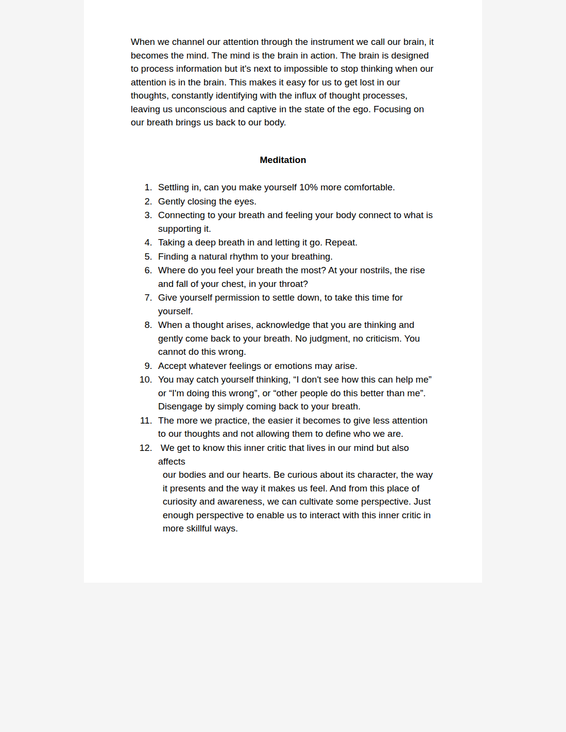When we channel our attention through the instrument we call our brain, it becomes the mind. The mind is the brain in action. The brain is designed to process information but it's next to impossible to stop thinking when our attention is in the brain. This makes it easy for us to get lost in our thoughts, constantly identifying with the influx of thought processes, leaving us unconscious and captive in the state of the ego. Focusing on our breath brings us back to our body.
Meditation
Settling in, can you make yourself 10% more comfortable.
Gently closing the eyes.
Connecting to your breath and feeling your body connect to what is supporting it.
Taking a deep breath in and letting it go. Repeat.
Finding a natural rhythm to your breathing.
Where do you feel your breath the most? At your nostrils, the rise and fall of your chest, in your throat?
Give yourself permission to settle down, to take this time for yourself.
When a thought arises, acknowledge that you are thinking and gently come back to your breath. No judgment, no criticism. You cannot do this wrong.
Accept whatever feelings or emotions may arise.
You may catch yourself thinking, “I don't see how this can help me” or “I'm doing this wrong”, or “other people do this better than me”. Disengage by simply coming back to your breath.
The more we practice, the easier it becomes to give less attention to our thoughts and not allowing them to define who we are.
We get to know this inner critic that lives in our mind but also affectsour bodies and our hearts. Be curious about its character, the way it presents and the way it makes us feel. And from this place of curiosity and awareness, we can cultivate some perspective. Just enough perspective to enable us to interact with this inner critic in more skillful ways.